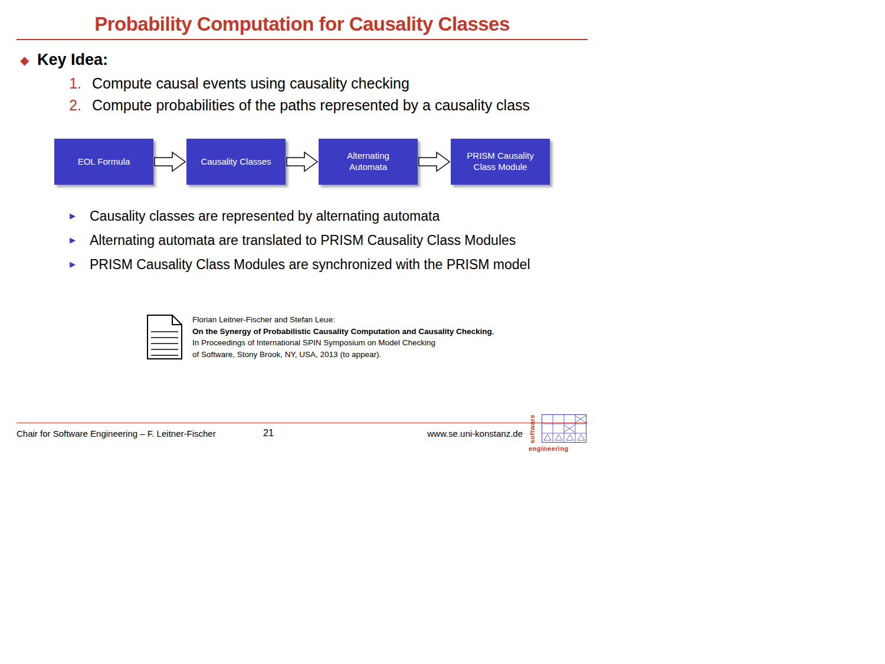Probability Computation for Causality Classes
◆ Key Idea:
Compute causal events using causality checking
Compute probabilities of the paths represented by a causality class
EOL Formula
Causality Classes
Alternating
Automata
PRISM Causality
Class Module
Causality classes are represented by alternating automata
Alternating automata are translated to PRISM Causality Class Modules
PRISM Causality Class Modules are synchronized with the PRISM model
Florian Leitner-Fischer and Stefan Leue:
On the Synergy of Probabilistic Causality Computation and Causality Checking,
In Proceedings of International SPIN Symposium on Model Checking
of Software, Stony Brook, NY, USA, 2013 (to appear).
Chair for Software Engineering – F. Leitner-Fischer
21
www.se.uni-konstanz.de
software engineering